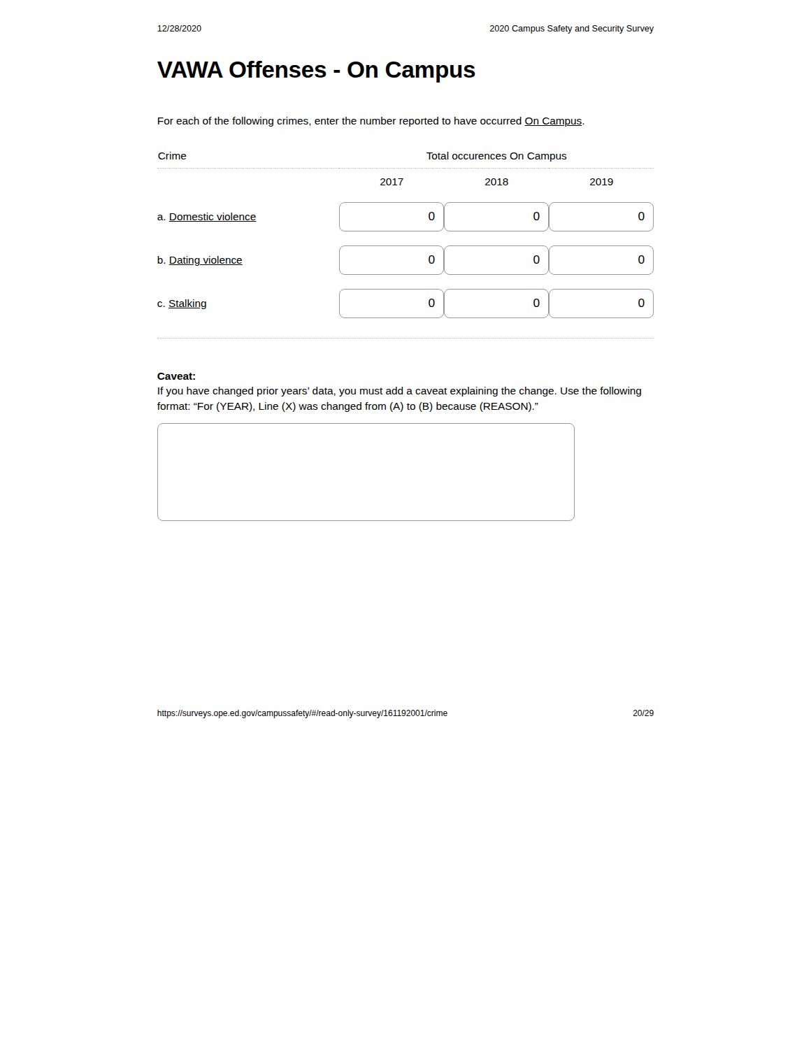12/28/2020
2020 Campus Safety and Security Survey
VAWA Offenses - On Campus
For each of the following crimes, enter the number reported to have occurred On Campus.
| Crime | Total occurences On Campus |
| --- | --- |
| | 2017 | 2018 | 2019 |
| a. Domestic violence | | | |
| b. Dating violence | | | |
| c. Stalking | | | |
Caveat:
If you have changed prior years’ data, you must add a caveat explaining the change. Use the following format: “For (YEAR), Line (X) was changed from (A) to (B) because (REASON).”
https://surveys.ope.ed.gov/campussafety/#/read-only-survey/161192001/crime
20/29